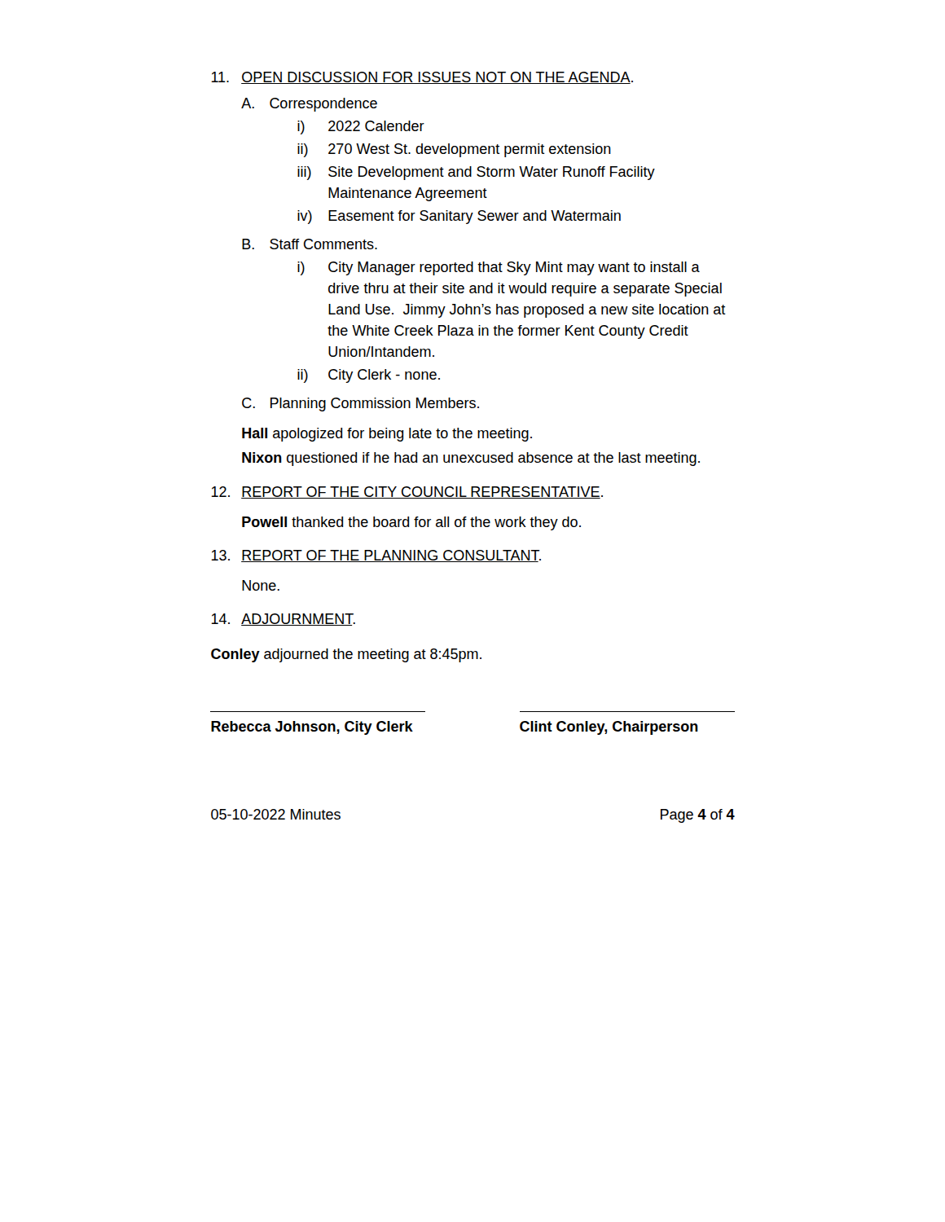11. OPEN DISCUSSION FOR ISSUES NOT ON THE AGENDA.
A. Correspondence
i) 2022 Calender
ii) 270 West St. development permit extension
iii) Site Development and Storm Water Runoff Facility Maintenance Agreement
iv) Easement for Sanitary Sewer and Watermain
B. Staff Comments.
i) City Manager reported that Sky Mint may want to install a drive thru at their site and it would require a separate Special Land Use. Jimmy John’s has proposed a new site location at the White Creek Plaza in the former Kent County Credit Union/Intandem.
ii) City Clerk - none.
C. Planning Commission Members.
Hall apologized for being late to the meeting.
Nixon questioned if he had an unexcused absence at the last meeting.
12. REPORT OF THE CITY COUNCIL REPRESENTATIVE.
Powell thanked the board for all of the work they do.
13. REPORT OF THE PLANNING CONSULTANT.
None.
14. ADJOURNMENT.
Conley adjourned the meeting at 8:45pm.
Rebecca Johnson, City Clerk
Clint Conley, Chairperson
05-10-2022 Minutes
Page 4 of 4